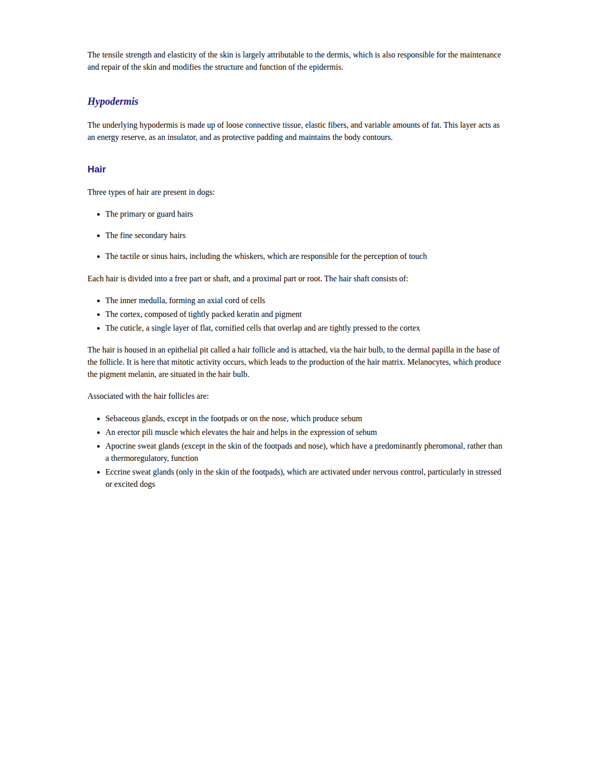The tensile strength and elasticity of the skin is largely attributable to the dermis, which is also responsible for the maintenance and repair of the skin and modifies the structure and function of the epidermis.
Hypodermis
The underlying hypodermis is made up of loose connective tissue, elastic fibers, and variable amounts of fat. This layer acts as an energy reserve, as an insulator, and as protective padding and maintains the body contours.
Hair
Three types of hair are present in dogs:
The primary or guard hairs
The fine secondary hairs
The tactile or sinus hairs, including the whiskers, which are responsible for the perception of touch
Each hair is divided into a free part or shaft, and a proximal part or root. The hair shaft consists of:
The inner medulla, forming an axial cord of cells
The cortex, composed of tightly packed keratin and pigment
The cuticle, a single layer of flat, cornified cells that overlap and are tightly pressed to the cortex
The hair is housed in an epithelial pit called a hair follicle and is attached, via the hair bulb, to the dermal papilla in the base of the follicle. It is here that mitotic activity occurs, which leads to the production of the hair matrix. Melanocytes, which produce the pigment melanin, are situated in the hair bulb.
Associated with the hair follicles are:
Sebaceous glands, except in the footpads or on the nose, which produce sebum
An erector pili muscle which elevates the hair and helps in the expression of sebum
Apocrine sweat glands (except in the skin of the footpads and nose), which have a predominantly pheromonal, rather than a thermoregulatory, function
Eccrine sweat glands (only in the skin of the footpads), which are activated under nervous control, particularly in stressed or excited dogs